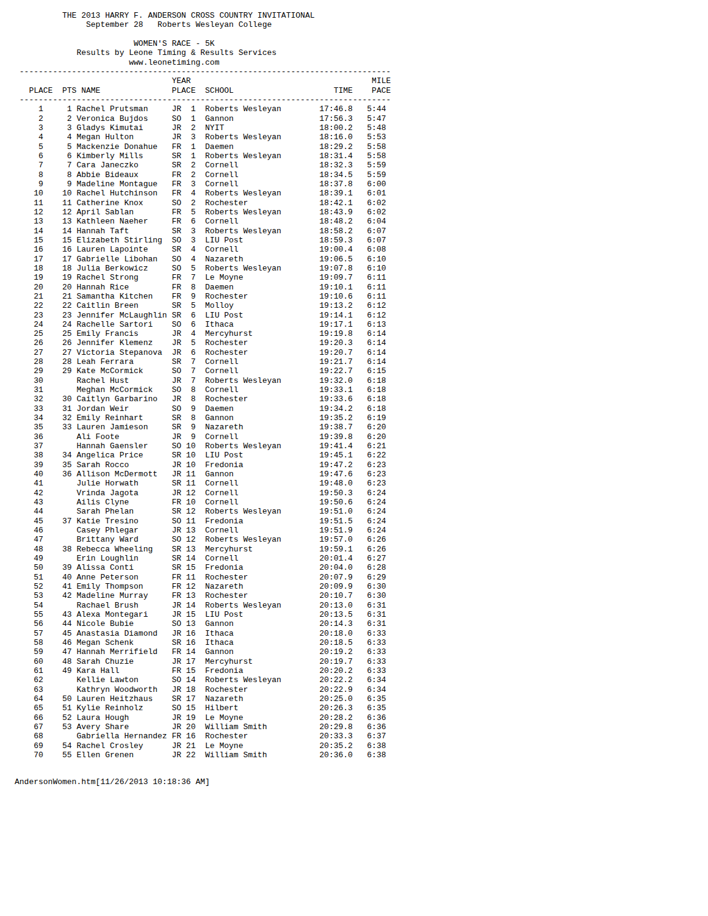THE 2013 HARRY F. ANDERSON CROSS COUNTRY INVITATIONAL
               September 28   Roberts Wesleyan College

                         WOMEN'S RACE - 5K
             Results by Leone Timing & Results Services
                        www.leonetiming.com
 ------------------------------------------------------------------------------
                                 YEAR                                      MILE
   PLACE  PTS NAME               PLACE  SCHOOL                     TIME    PACE
 ------------------------------------------------------------------------------
     1     1 Rachel Prutsman     JR  1  Roberts Wesleyan        17:46.8   5:44
     2     2 Veronica Bujdos     SO  1  Gannon                  17:56.3   5:47
     3     3 Gladys Kimutai      JR  2  NYIT                    18:00.2   5:48
     4     4 Megan Hulton        JR  3  Roberts Wesleyan        18:16.0   5:53
     5     5 Mackenzie Donahue   FR  1  Daemen                  18:29.2   5:58
     6     6 Kimberly Mills      SR  1  Roberts Wesleyan        18:31.4   5:58
     7     7 Cara Janeczko       SR  2  Cornell                 18:32.3   5:59
     8     8 Abbie Bideaux       FR  2  Cornell                 18:34.5   5:59
     9     9 Madeline Montague   FR  3  Cornell                 18:37.8   6:00
    10    10 Rachel Hutchinson   FR  4  Roberts Wesleyan        18:39.1   6:01
    11    11 Catherine Knox      SO  2  Rochester               18:42.1   6:02
    12    12 April Sablan        FR  5  Roberts Wesleyan        18:43.9   6:02
    13    13 Kathleen Naeher     FR  6  Cornell                 18:48.2   6:04
    14    14 Hannah Taft         SR  3  Roberts Wesleyan        18:58.2   6:07
    15    15 Elizabeth Stirling  SO  3  LIU Post                18:59.3   6:07
    16    16 Lauren Lapointe     SR  4  Cornell                 19:00.4   6:08
    17    17 Gabrielle Libohan   SO  4  Nazareth                19:06.5   6:10
    18    18 Julia Berkowicz     SO  5  Roberts Wesleyan        19:07.8   6:10
    19    19 Rachel Strong       FR  7  Le Moyne                19:09.7   6:11
    20    20 Hannah Rice         FR  8  Daemen                  19:10.1   6:11
    21    21 Samantha Kitchen    FR  9  Rochester               19:10.6   6:11
    22    22 Caitlin Breen       SR  5  Molloy                  19:13.2   6:12
    23    23 Jennifer McLaughlin SR  6  LIU Post                19:14.1   6:12
    24    24 Rachelle Sartori    SO  6  Ithaca                  19:17.1   6:13
    25    25 Emily Francis       JR  4  Mercyhurst              19:19.8   6:14
    26    26 Jennifer Klemenz    JR  5  Rochester               19:20.3   6:14
    27    27 Victoria Stepanova  JR  6  Rochester               19:20.7   6:14
    28    28 Leah Ferrara        SR  7  Cornell                 19:21.7   6:14
    29    29 Kate McCormick      SO  7  Cornell                 19:22.7   6:15
    30       Rachel Hust         JR  7  Roberts Wesleyan        19:32.0   6:18
    31       Meghan McCormick    SO  8  Cornell                 19:33.1   6:18
    32    30 Caitlyn Garbarino   JR  8  Rochester               19:33.6   6:18
    33    31 Jordan Weir         SO  9  Daemen                  19:34.2   6:18
    34    32 Emily Reinhart      SR  8  Gannon                  19:35.2   6:19
    35    33 Lauren Jamieson     SR  9  Nazareth                19:38.7   6:20
    36       Ali Foote           JR  9  Cornell                 19:39.8   6:20
    37       Hannah Gaensler     SO 10  Roberts Wesleyan        19:41.4   6:21
    38    34 Angelica Price      SR 10  LIU Post                19:45.1   6:22
    39    35 Sarah Rocco         JR 10  Fredonia                19:47.2   6:23
    40    36 Allison McDermott   JR 11  Gannon                  19:47.6   6:23
    41       Julie Horwath       SR 11  Cornell                 19:48.0   6:23
    42       Vrinda Jagota       JR 12  Cornell                 19:50.3   6:24
    43       Ailis Clyne         FR 10  Cornell                 19:50.6   6:24
    44       Sarah Phelan        SR 12  Roberts Wesleyan        19:51.0   6:24
    45    37 Katie Tresino       SO 11  Fredonia                19:51.5   6:24
    46       Casey Phlegar       JR 13  Cornell                 19:51.9   6:24
    47       Brittany Ward       SO 12  Roberts Wesleyan        19:57.0   6:26
    48    38 Rebecca Wheeling    SR 13  Mercyhurst              19:59.1   6:26
    49       Erin Loughlin       SR 14  Cornell                 20:01.4   6:27
    50    39 Alissa Conti        SR 15  Fredonia                20:04.0   6:28
    51    40 Anne Peterson       FR 11  Rochester               20:07.9   6:29
    52    41 Emily Thompson      FR 12  Nazareth                20:09.9   6:30
    53    42 Madeline Murray     FR 13  Rochester               20:10.7   6:30
    54       Rachael Brush       JR 14  Roberts Wesleyan        20:13.0   6:31
    55    43 Alexa Montegari     JR 15  LIU Post                20:13.5   6:31
    56    44 Nicole Bubie        SO 13  Gannon                  20:14.3   6:31
    57    45 Anastasia Diamond   JR 16  Ithaca                  20:18.0   6:33
    58    46 Megan Schenk        SR 16  Ithaca                  20:18.5   6:33
    59    47 Hannah Merrifield   FR 14  Gannon                  20:19.2   6:33
    60    48 Sarah Chuzie        JR 17  Mercyhurst              20:19.7   6:33
    61    49 Kara Hall           FR 15  Fredonia                20:20.2   6:33
    62       Kellie Lawton       SO 14  Roberts Wesleyan        20:22.2   6:34
    63       Kathryn Woodworth   JR 18  Rochester               20:22.9   6:34
    64    50 Lauren Heitzhaus    SR 17  Nazareth                20:25.0   6:35
    65    51 Kylie Reinholz      SO 15  Hilbert                 20:26.3   6:35
    66    52 Laura Hough         JR 19  Le Moyne                20:28.2   6:36
    67    53 Avery Share         JR 20  William Smith           20:29.8   6:36
    68       Gabriella Hernandez FR 16  Rochester               20:33.3   6:37
    69    54 Rachel Crosley      JR 21  Le Moyne                20:35.2   6:38
    70    55 Ellen Grenen        JR 22  William Smith           20:36.0   6:38
AndersonWomen.htm[11/26/2013 10:18:36 AM]